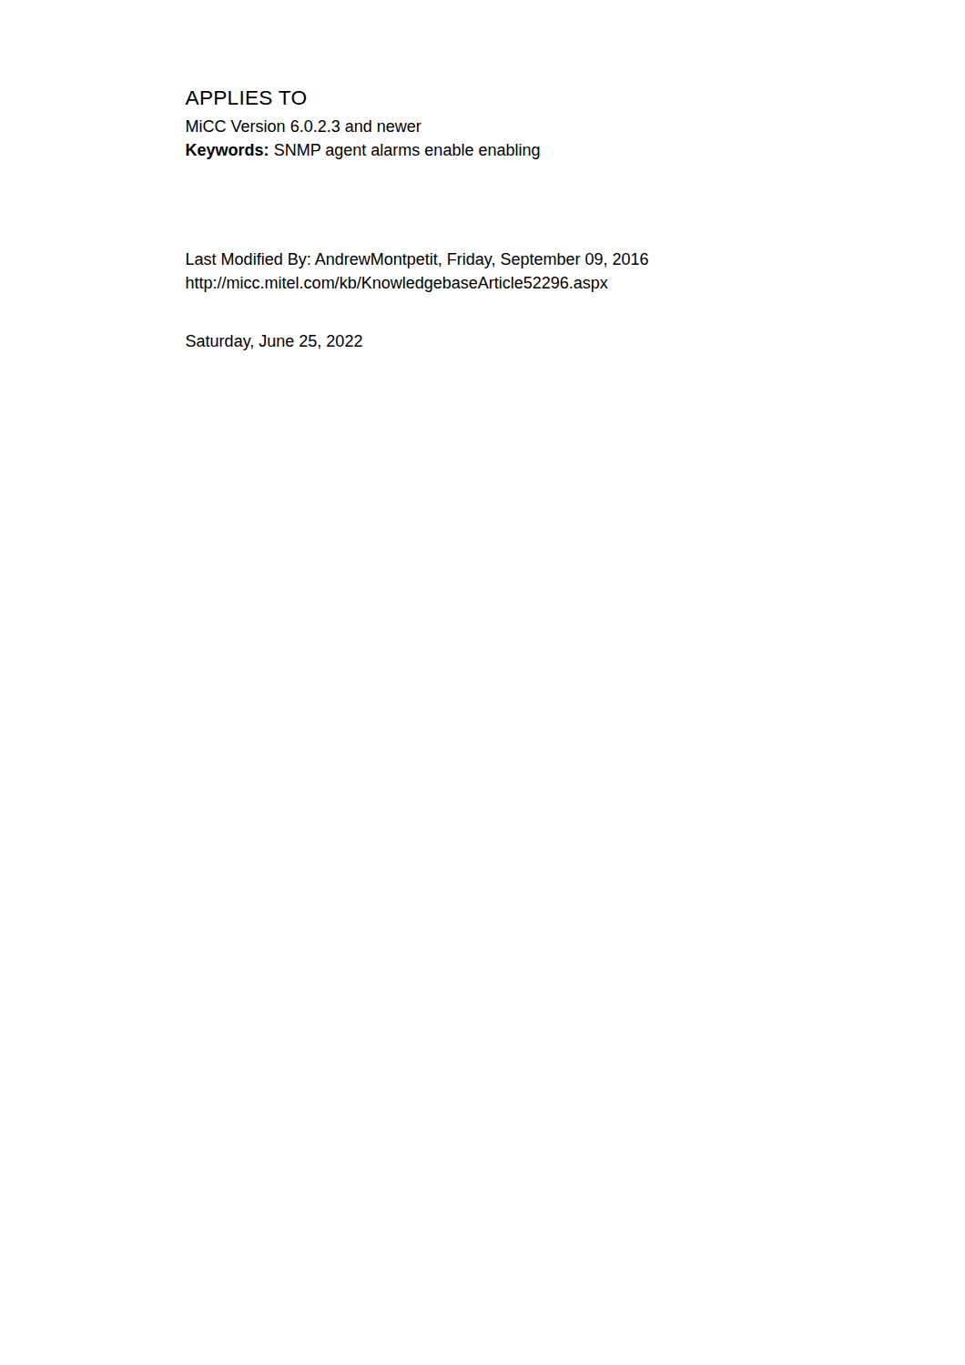APPLIES TO
MiCC Version 6.0.2.3 and newer
Keywords: SNMP agent alarms enable enabling
Last Modified By: AndrewMontpetit, Friday, September 09, 2016
http://micc.mitel.com/kb/KnowledgebaseArticle52296.aspx
Saturday, June 25, 2022